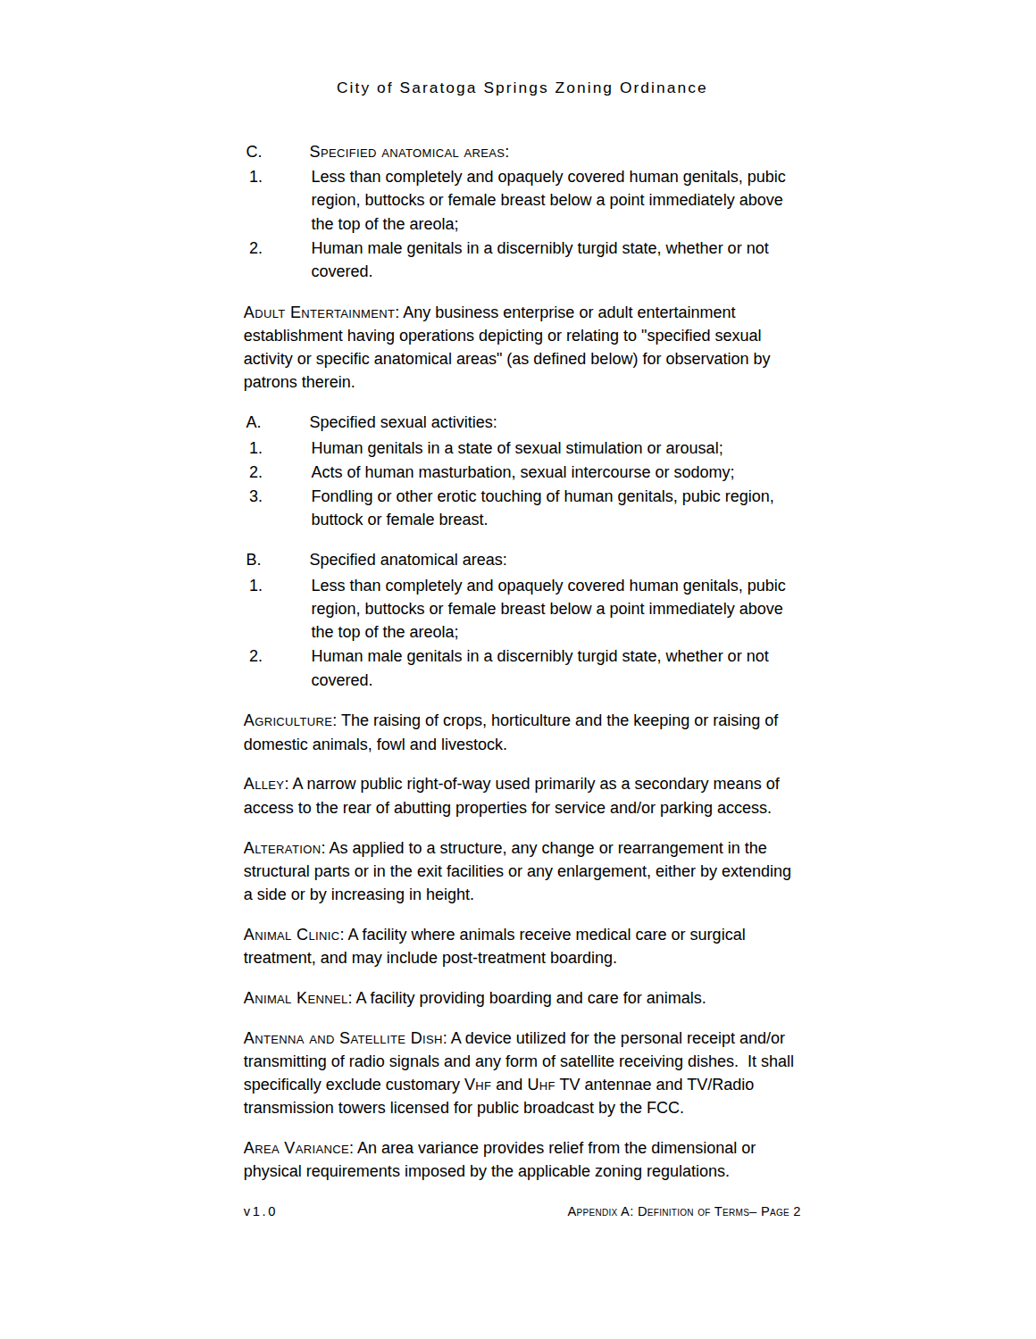City of Saratoga Springs Zoning Ordinance
C. Specified anatomical areas:
1. Less than completely and opaquely covered human genitals, pubic region, buttocks or female breast below a point immediately above the top of the areola;
2. Human male genitals in a discernibly turgid state, whether or not covered.
Adult Entertainment: Any business enterprise or adult entertainment establishment having operations depicting or relating to "specified sexual activity or specific anatomical areas" (as defined below) for observation by patrons therein.
A. Specified sexual activities:
1. Human genitals in a state of sexual stimulation or arousal;
2. Acts of human masturbation, sexual intercourse or sodomy;
3. Fondling or other erotic touching of human genitals, pubic region, buttock or female breast.
B. Specified anatomical areas:
1. Less than completely and opaquely covered human genitals, pubic region, buttocks or female breast below a point immediately above the top of the areola;
2. Human male genitals in a discernibly turgid state, whether or not covered.
Agriculture: The raising of crops, horticulture and the keeping or raising of domestic animals, fowl and livestock.
Alley: A narrow public right-of-way used primarily as a secondary means of access to the rear of abutting properties for service and/or parking access.
Alteration: As applied to a structure, any change or rearrangement in the structural parts or in the exit facilities or any enlargement, either by extending a side or by increasing in height.
Animal Clinic: A facility where animals receive medical care or surgical treatment, and may include post-treatment boarding.
Animal Kennel: A facility providing boarding and care for animals.
Antenna and Satellite Dish: A device utilized for the personal receipt and/or transmitting of radio signals and any form of satellite receiving dishes. It shall specifically exclude customary Vhf and Uhf TV antennae and TV/Radio transmission towers licensed for public broadcast by the FCC.
Area Variance: An area variance provides relief from the dimensional or physical requirements imposed by the applicable zoning regulations.
v1.0 Appendix A: Definition of Terms– Page 2